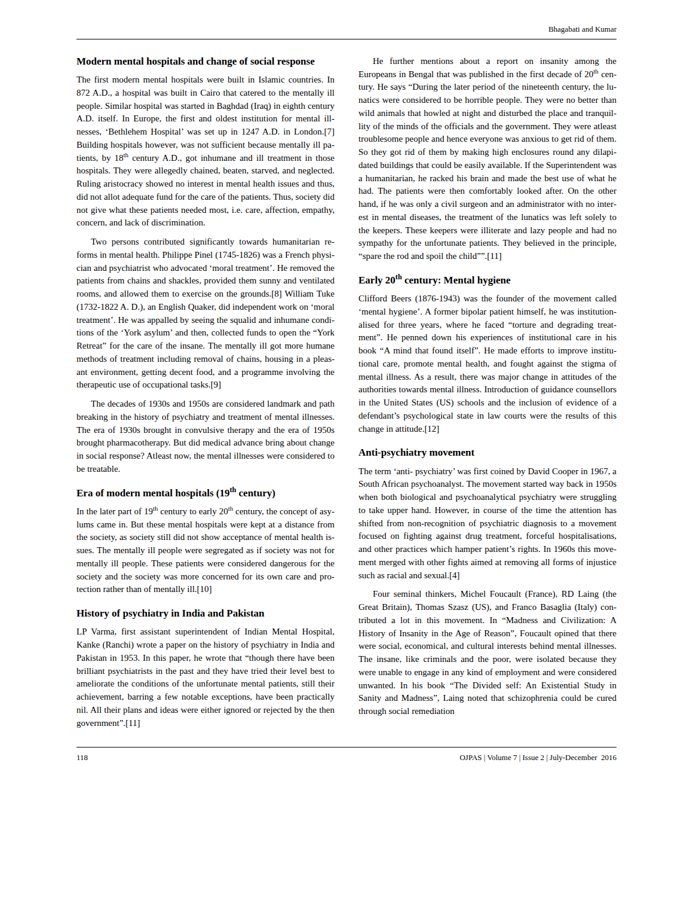Bhagabati and Kumar
Modern mental hospitals and change of social response
The first modern mental hospitals were built in Islamic countries. In 872 A.D., a hospital was built in Cairo that catered to the mentally ill people. Similar hospital was started in Baghdad (Iraq) in eighth century A.D. itself. In Europe, the first and oldest institution for mental illnesses, ‘Bethlehem Hospital’ was set up in 1247 A.D. in London.[7] Building hospitals however, was not sufficient because mentally ill patients, by 18th century A.D., got inhumane and ill treatment in those hospitals. They were allegedly chained, beaten, starved, and neglected. Ruling aristocracy showed no interest in mental health issues and thus, did not allot adequate fund for the care of the patients. Thus, society did not give what these patients needed most, i.e. care, affection, empathy, concern, and lack of discrimination.
Two persons contributed significantly towards humanitarian reforms in mental health. Philippe Pinel (1745-1826) was a French physician and psychiatrist who advocated ‘moral treatment’. He removed the patients from chains and shackles, provided them sunny and ventilated rooms, and allowed them to exercise on the grounds.[8] William Tuke (1732-1822 A. D.), an English Quaker, did independent work on ‘moral treatment’. He was appalled by seeing the squalid and inhumane conditions of the ‘York asylum’ and then, collected funds to open the “York Retreat” for the care of the insane. The mentally ill got more humane methods of treatment including removal of chains, housing in a pleasant environment, getting decent food, and a programme involving the therapeutic use of occupational tasks.[9]
The decades of 1930s and 1950s are considered landmark and path breaking in the history of psychiatry and treatment of mental illnesses. The era of 1930s brought in convulsive therapy and the era of 1950s brought pharmacotherapy. But did medical advance bring about change in social response? Atleast now, the mental illnesses were considered to be treatable.
Era of modern mental hospitals (19th century)
In the later part of 19th century to early 20th century, the concept of asylums came in. But these mental hospitals were kept at a distance from the society, as society still did not show acceptance of mental health issues. The mentally ill people were segregated as if society was not for mentally ill people. These patients were considered dangerous for the society and the society was more concerned for its own care and protection rather than of mentally ill.[10]
History of psychiatry in India and Pakistan
LP Varma, first assistant superintendent of Indian Mental Hospital, Kanke (Ranchi) wrote a paper on the history of psychiatry in India and Pakistan in 1953. In this paper, he wrote that “though there have been brilliant psychiatrists in the past and they have tried their level best to ameliorate the conditions of the unfortunate mental patients, still their achievement, barring a few notable exceptions, have been practically nil. All their plans and ideas were either ignored or rejected by the then government”.[11]
He further mentions about a report on insanity among the Europeans in Bengal that was published in the first decade of 20th century. He says “During the later period of the nineteenth century, the lunatics were considered to be horrible people. They were no better than wild animals that howled at night and disturbed the place and tranquillity of the minds of the officials and the government. They were atleast troublesome people and hence everyone was anxious to get rid of them. So they got rid of them by making high enclosures round any dilapidated buildings that could be easily available. If the Superintendent was a humanitarian, he racked his brain and made the best use of what he had. The patients were then comfortably looked after. On the other hand, if he was only a civil surgeon and an administrator with no interest in mental diseases, the treatment of the lunatics was left solely to the keepers. These keepers were illiterate and lazy people and had no sympathy for the unfortunate patients. They believed in the principle, “spare the rod and spoil the child””.[11]
Early 20th century: Mental hygiene
Clifford Beers (1876-1943) was the founder of the movement called ‘mental hygiene’. A former bipolar patient himself, he was institutionalised for three years, where he faced “torture and degrading treatment”. He penned down his experiences of institutional care in his book “A mind that found itself”. He made efforts to improve institutional care, promote mental health, and fought against the stigma of mental illness. As a result, there was major change in attitudes of the authorities towards mental illness. Introduction of guidance counsellors in the United States (US) schools and the inclusion of evidence of a defendant’s psychological state in law courts were the results of this change in attitude.[12]
Anti-psychiatry movement
The term ‘anti- psychiatry’ was first coined by David Cooper in 1967, a South African psychoanalyst. The movement started way back in 1950s when both biological and psychoanalytical psychiatry were struggling to take upper hand. However, in course of the time the attention has shifted from non-recognition of psychiatric diagnosis to a movement focused on fighting against drug treatment, forceful hospitalisations, and other practices which hamper patient’s rights. In 1960s this movement merged with other fights aimed at removing all forms of injustice such as racial and sexual.[4]
Four seminal thinkers, Michel Foucault (France), RD Laing (the Great Britain), Thomas Szasz (US), and Franco Basaglia (Italy) contributed a lot in this movement. In “Madness and Civilization: A History of Insanity in the Age of Reason”, Foucault opined that there were social, economical, and cultural interests behind mental illnesses. The insane, like criminals and the poor, were isolated because they were unable to engage in any kind of employment and were considered unwanted. In his book “The Divided self: An Existential Study in Sanity and Madness”, Laing noted that schizophrenia could be cured through social remediation
118 OJPAS | Volume 7 | Issue 2 | July-December 2016